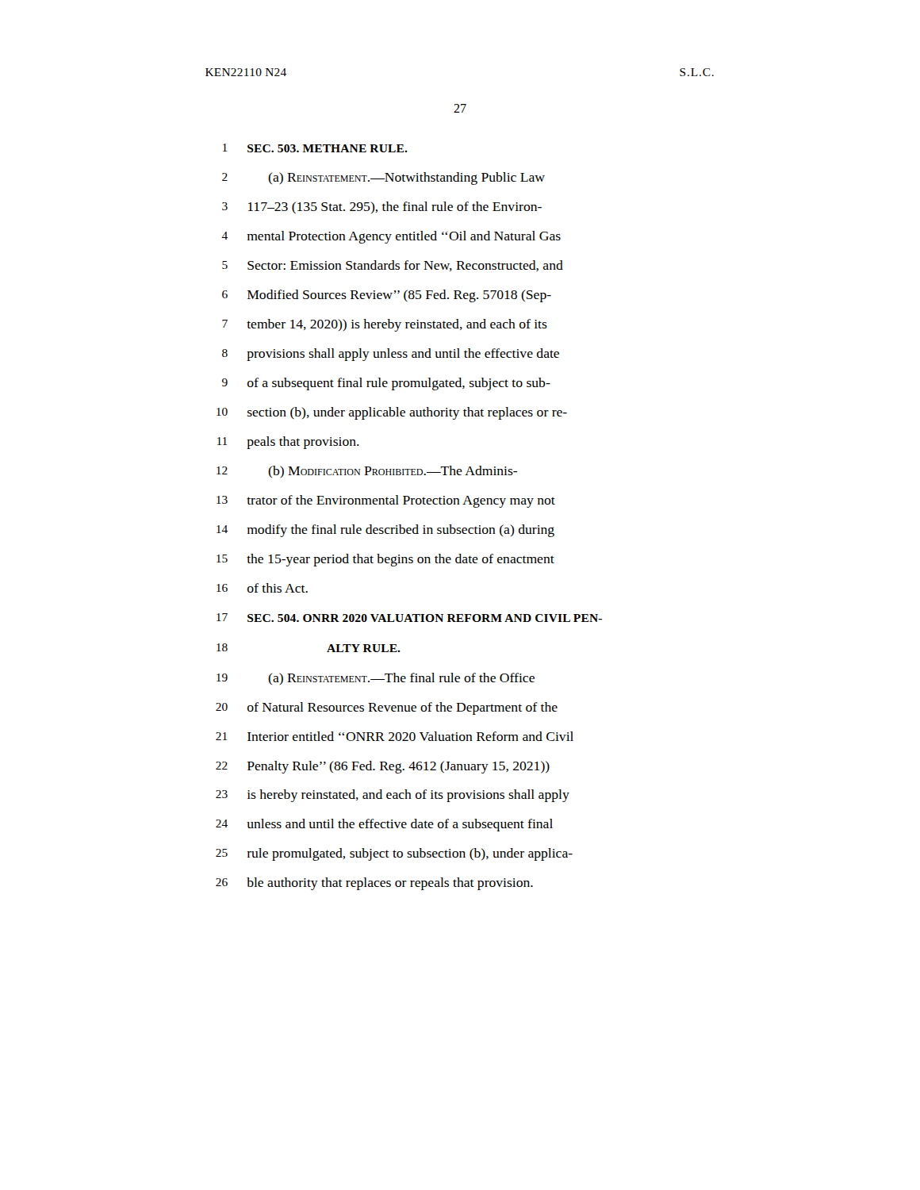KEN22110 N24 S.L.C.
27
SEC. 503. METHANE RULE.
(a) Reinstatement.—Notwithstanding Public Law
117–23 (135 Stat. 295), the final rule of the Environ-
mental Protection Agency entitled ‘‘Oil and Natural Gas
Sector: Emission Standards for New, Reconstructed, and
Modified Sources Review’’ (85 Fed. Reg. 57018 (Sep-
tember 14, 2020)) is hereby reinstated, and each of its
provisions shall apply unless and until the effective date
of a subsequent final rule promulgated, subject to sub-
section (b), under applicable authority that replaces or re-
peals that provision.
(b) Modification Prohibited.—The Adminis-
trator of the Environmental Protection Agency may not
modify the final rule described in subsection (a) during
the 15-year period that begins on the date of enactment
of this Act.
SEC. 504. ONRR 2020 VALUATION REFORM AND CIVIL PEN-
ALTY RULE.
(a) Reinstatement.—The final rule of the Office
of Natural Resources Revenue of the Department of the
Interior entitled ‘‘ONRR 2020 Valuation Reform and Civil
Penalty Rule’’ (86 Fed. Reg. 4612 (January 15, 2021))
is hereby reinstated, and each of its provisions shall apply
unless and until the effective date of a subsequent final
rule promulgated, subject to subsection (b), under applica-
ble authority that replaces or repeals that provision.